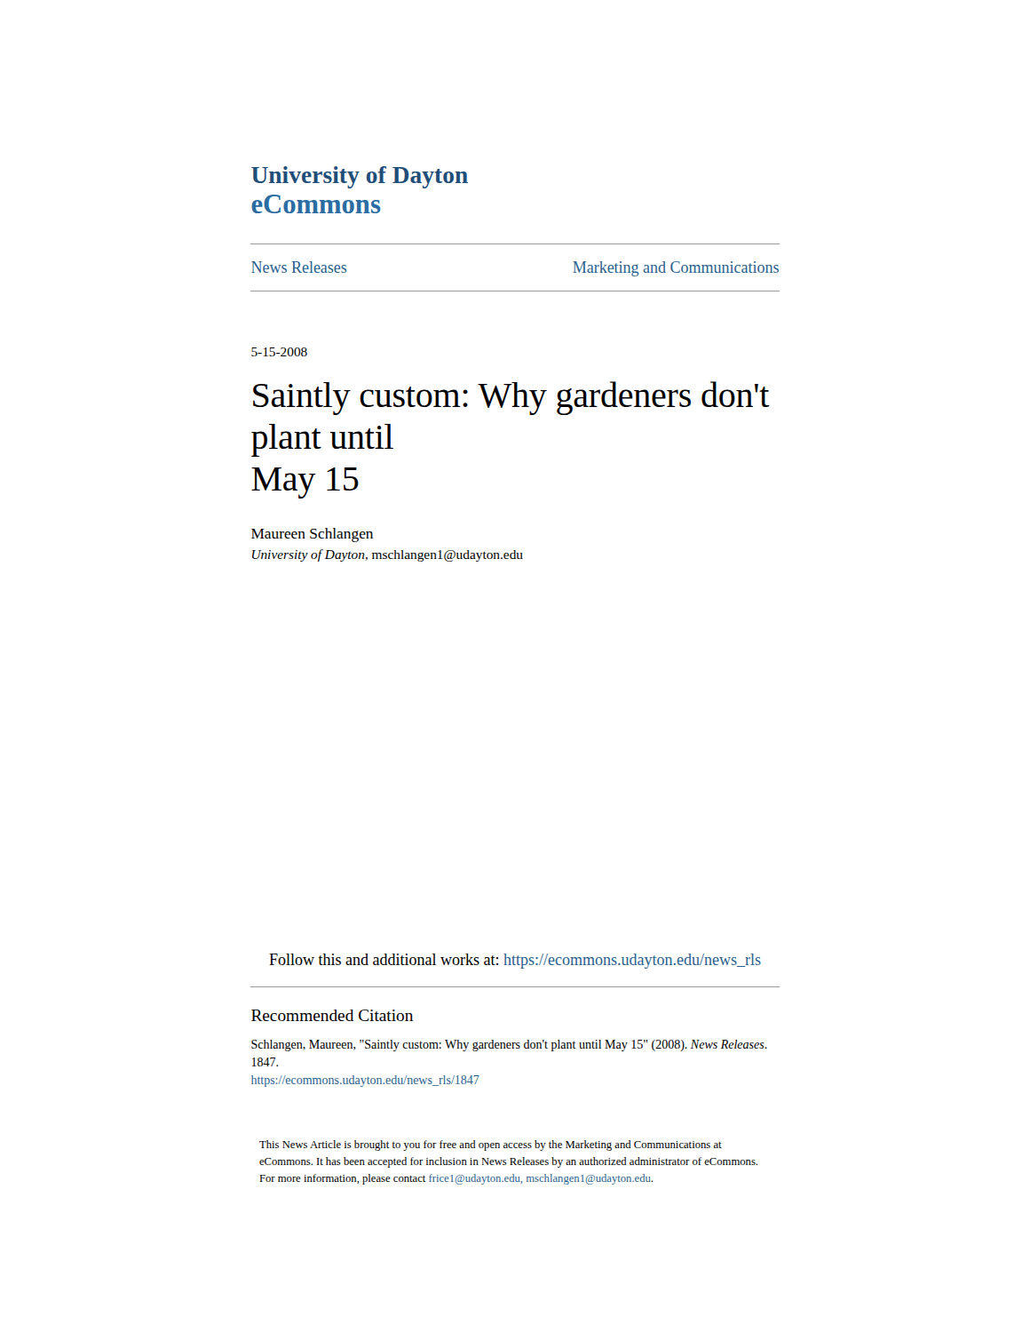University of Dayton
eCommons
News Releases Marketing and Communications
5-15-2008
Saintly custom: Why gardeners don't plant until
May 15
Maureen Schlangen
University of Dayton, mschlangen1@udayton.edu
Follow this and additional works at: https://ecommons.udayton.edu/news_rls
Recommended Citation
Schlangen, Maureen, "Saintly custom: Why gardeners don't plant until May 15" (2008). News Releases. 1847.
https://ecommons.udayton.edu/news_rls/1847
This News Article is brought to you for free and open access by the Marketing and Communications at eCommons. It has been accepted for inclusion in News Releases by an authorized administrator of eCommons. For more information, please contact frice1@udayton.edu, mschlangen1@udayton.edu.